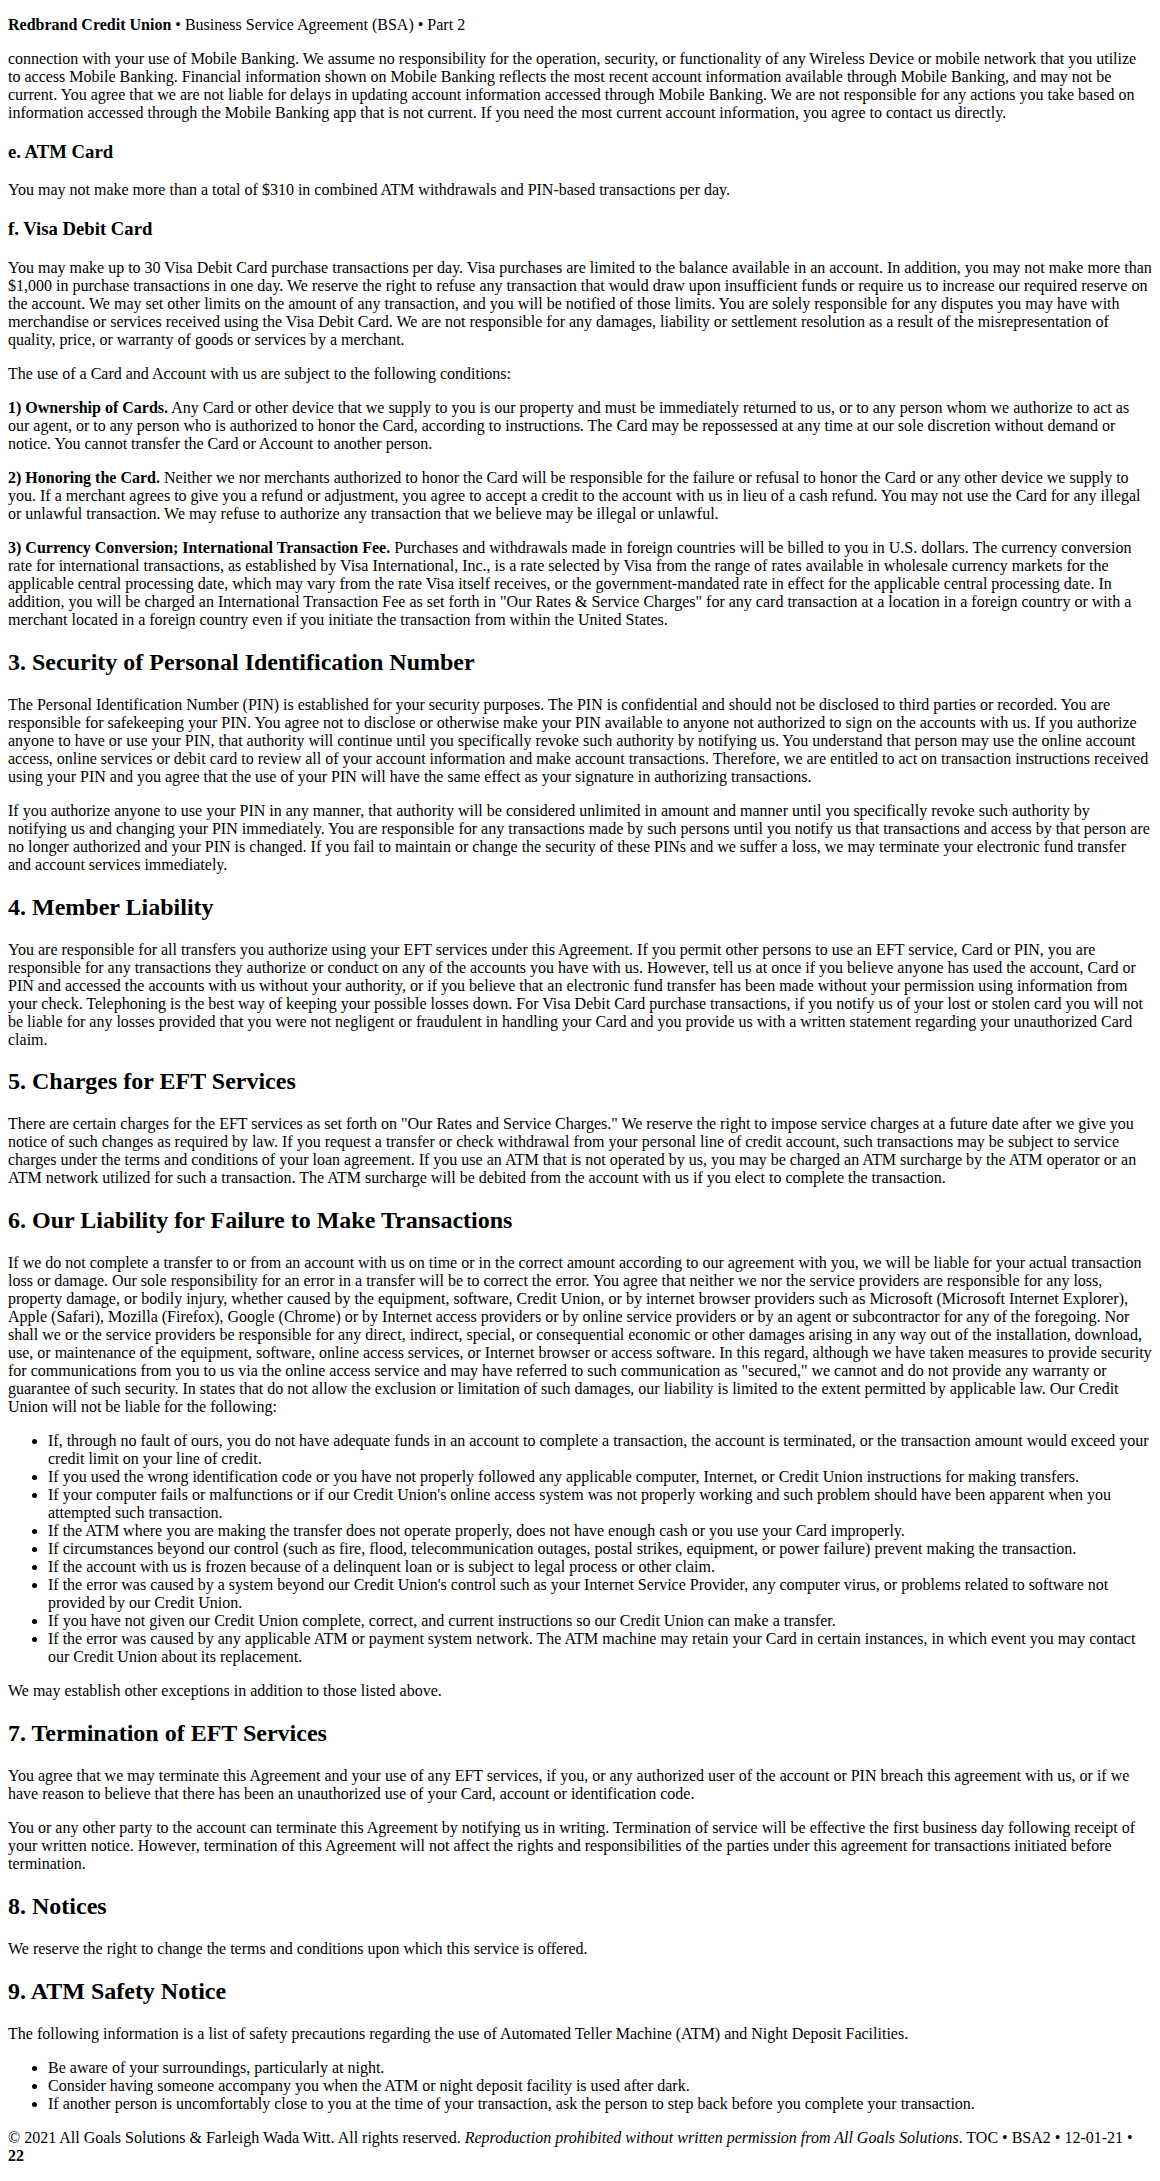Redbrand Credit Union • Business Service Agreement (BSA) • Part 2
connection with your use of Mobile Banking. We assume no responsibility for the operation, security, or functionality of any Wireless Device or mobile network that you utilize to access Mobile Banking. Financial information shown on Mobile Banking reflects the most recent account information available through Mobile Banking, and may not be current. You agree that we are not liable for delays in updating account information accessed through Mobile Banking. We are not responsible for any actions you take based on information accessed through the Mobile Banking app that is not current. If you need the most current account information, you agree to contact us directly.
e. ATM Card
You may not make more than a total of $310 in combined ATM withdrawals and PIN-based transactions per day.
f. Visa Debit Card
You may make up to 30 Visa Debit Card purchase transactions per day. Visa purchases are limited to the balance available in an account. In addition, you may not make more than $1,000 in purchase transactions in one day. We reserve the right to refuse any transaction that would draw upon insufficient funds or require us to increase our required reserve on the account. We may set other limits on the amount of any transaction, and you will be notified of those limits. You are solely responsible for any disputes you may have with merchandise or services received using the Visa Debit Card. We are not responsible for any damages, liability or settlement resolution as a result of the misrepresentation of quality, price, or warranty of goods or services by a merchant.
The use of a Card and Account with us are subject to the following conditions:
1) Ownership of Cards. Any Card or other device that we supply to you is our property and must be immediately returned to us, or to any person whom we authorize to act as our agent, or to any person who is authorized to honor the Card, according to instructions. The Card may be repossessed at any time at our sole discretion without demand or notice. You cannot transfer the Card or Account to another person.
2) Honoring the Card. Neither we nor merchants authorized to honor the Card will be responsible for the failure or refusal to honor the Card or any other device we supply to you. If a merchant agrees to give you a refund or adjustment, you agree to accept a credit to the account with us in lieu of a cash refund. You may not use the Card for any illegal or unlawful transaction. We may refuse to authorize any transaction that we believe may be illegal or unlawful.
3) Currency Conversion; International Transaction Fee. Purchases and withdrawals made in foreign countries will be billed to you in U.S. dollars. The currency conversion rate for international transactions, as established by Visa International, Inc., is a rate selected by Visa from the range of rates available in wholesale currency markets for the applicable central processing date, which may vary from the rate Visa itself receives, or the government-mandated rate in effect for the applicable central processing date. In addition, you will be charged an International Transaction Fee as set forth in "Our Rates & Service Charges" for any card transaction at a location in a foreign country or with a merchant located in a foreign country even if you initiate the transaction from within the United States.
3. Security of Personal Identification Number
The Personal Identification Number (PIN) is established for your security purposes. The PIN is confidential and should not be disclosed to third parties or recorded. You are responsible for safekeeping your PIN. You agree not to disclose or otherwise make your PIN available to anyone not authorized to sign on the accounts with us. If you authorize anyone to have or use your PIN, that authority will continue until you specifically revoke such authority by notifying us. You understand that person may use the online account access, online services or debit card to review all of your account information and make account transactions. Therefore, we are entitled to act on transaction instructions received using your PIN and you agree that the use of your PIN will have the same effect as your signature in authorizing transactions.
If you authorize anyone to use your PIN in any manner, that authority will be considered unlimited in amount and manner until you specifically revoke such authority by notifying us and changing your PIN immediately. You are responsible for any transactions made by such persons until you notify us that transactions and access by that person are no longer authorized and your PIN is changed. If you fail to maintain or change the security of these PINs and we suffer a loss, we may terminate your electronic fund transfer and account services immediately.
4. Member Liability
You are responsible for all transfers you authorize using your EFT services under this Agreement. If you permit other persons to use an EFT service, Card or PIN, you are responsible for any transactions they authorize or conduct on any of the accounts you have with us. However, tell us at once if you believe anyone has used the account, Card or PIN and accessed the accounts with us without your authority, or if you believe that an electronic fund transfer has been made without your permission using information from your check. Telephoning is the best way of keeping your possible losses down. For Visa Debit Card purchase transactions, if you notify us of your lost or stolen card you will not be liable for any losses provided that you were not negligent or fraudulent in handling your Card and you provide us with a written statement regarding your unauthorized Card claim.
5. Charges for EFT Services
There are certain charges for the EFT services as set forth on "Our Rates and Service Charges." We reserve the right to impose service charges at a future date after we give you notice of such changes as required by law. If you request a transfer or check withdrawal from your personal line of credit account, such transactions may be subject to service charges under the terms and conditions of your loan agreement. If you use an ATM that is not operated by us, you may be charged an ATM surcharge by the ATM operator or an ATM network utilized for such a transaction. The ATM surcharge will be debited from the account with us if you elect to complete the transaction.
6. Our Liability for Failure to Make Transactions
If we do not complete a transfer to or from an account with us on time or in the correct amount according to our agreement with you, we will be liable for your actual transaction loss or damage. Our sole responsibility for an error in a transfer will be to correct the error. You agree that neither we nor the service providers are responsible for any loss, property damage, or bodily injury, whether caused by the equipment, software, Credit Union, or by internet browser providers such as Microsoft (Microsoft Internet Explorer), Apple (Safari), Mozilla (Firefox), Google (Chrome) or by Internet access providers or by online service providers or by an agent or subcontractor for any of the foregoing. Nor shall we or the service providers be responsible for any direct, indirect, special, or consequential economic or other damages arising in any way out of the installation, download, use, or maintenance of the equipment, software, online access services, or Internet browser or access software. In this regard, although we have taken measures to provide security for communications from you to us via the online access service and may have referred to such communication as "secured," we cannot and do not provide any warranty or guarantee of such security. In states that do not allow the exclusion or limitation of such damages, our liability is limited to the extent permitted by applicable law. Our Credit Union will not be liable for the following:
If, through no fault of ours, you do not have adequate funds in an account to complete a transaction, the account is terminated, or the transaction amount would exceed your credit limit on your line of credit.
If you used the wrong identification code or you have not properly followed any applicable computer, Internet, or Credit Union instructions for making transfers.
If your computer fails or malfunctions or if our Credit Union's online access system was not properly working and such problem should have been apparent when you attempted such transaction.
If the ATM where you are making the transfer does not operate properly, does not have enough cash or you use your Card improperly.
If circumstances beyond our control (such as fire, flood, telecommunication outages, postal strikes, equipment, or power failure) prevent making the transaction.
If the account with us is frozen because of a delinquent loan or is subject to legal process or other claim.
If the error was caused by a system beyond our Credit Union's control such as your Internet Service Provider, any computer virus, or problems related to software not provided by our Credit Union.
If you have not given our Credit Union complete, correct, and current instructions so our Credit Union can make a transfer.
If the error was caused by any applicable ATM or payment system network. The ATM machine may retain your Card in certain instances, in which event you may contact our Credit Union about its replacement.
We may establish other exceptions in addition to those listed above.
7. Termination of EFT Services
You agree that we may terminate this Agreement and your use of any EFT services, if you, or any authorized user of the account or PIN breach this agreement with us, or if we have reason to believe that there has been an unauthorized use of your Card, account or identification code.
You or any other party to the account can terminate this Agreement by notifying us in writing. Termination of service will be effective the first business day following receipt of your written notice. However, termination of this Agreement will not affect the rights and responsibilities of the parties under this agreement for transactions initiated before termination.
8. Notices
We reserve the right to change the terms and conditions upon which this service is offered.
9. ATM Safety Notice
The following information is a list of safety precautions regarding the use of Automated Teller Machine (ATM) and Night Deposit Facilities.
Be aware of your surroundings, particularly at night.
Consider having someone accompany you when the ATM or night deposit facility is used after dark.
If another person is uncomfortably close to you at the time of your transaction, ask the person to step back before you complete your transaction.
© 2021 All Goals Solutions & Farleigh Wada Witt. All rights reserved. Reproduction prohibited without written permission from All Goals Solutions. TOC • BSA2 • 12-01-21 • 22